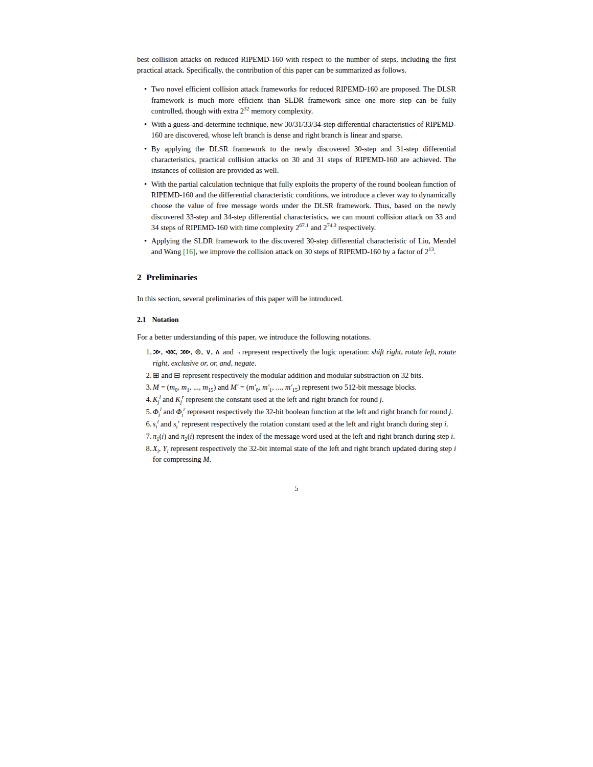best collision attacks on reduced RIPEMD-160 with respect to the number of steps, including the first practical attack. Specifically, the contribution of this paper can be summarized as follows.
Two novel efficient collision attack frameworks for reduced RIPEMD-160 are proposed. The DLSR framework is much more efficient than SLDR framework since one more step can be fully controlled, though with extra 232 memory complexity.
With a guess-and-determine technique, new 30/31/33/34-step differential characteristics of RIPEMD-160 are discovered, whose left branch is dense and right branch is linear and sparse.
By applying the DLSR framework to the newly discovered 30-step and 31-step differential characteristics, practical collision attacks on 30 and 31 steps of RIPEMD-160 are achieved. The instances of collision are provided as well.
With the partial calculation technique that fully exploits the property of the round boolean function of RIPEMD-160 and the differential characteristic conditions, we introduce a clever way to dynamically choose the value of free message words under the DLSR framework. Thus, based on the newly discovered 33-step and 34-step differential characteristics, we can mount collision attack on 33 and 34 steps of RIPEMD-160 with time complexity 267.1 and 274.3 respectively.
Applying the SLDR framework to the discovered 30-step differential characteristic of Liu, Mendel and Wang [16], we improve the collision attack on 30 steps of RIPEMD-160 by a factor of 213.
2 Preliminaries
In this section, several preliminaries of this paper will be introduced.
2.1 Notation
For a better understanding of this paper, we introduce the following notations.
≫, ⋘, ⋙, ⊕, ∨, ∧ and ¬ represent respectively the logic operation: shift right, rotate left, rotate right, exclusive or, or, and, negate.
⊞ and ⊟ represent respectively the modular addition and modular substraction on 32 bits.
M = (m0, m1, ..., m15) and M′ = (m′0, m′1, ..., m′15) represent two 512-bit message blocks.
Kjl and Kjr represent the constant used at the left and right branch for round j.
Φjl and Φjr represent respectively the 32-bit boolean function at the left and right branch for round j.
sil and sir represent respectively the rotation constant used at the left and right branch during step i.
π1(i) and π2(i) represent the index of the message word used at the left and right branch during step i.
Xi, Yi represent respectively the 32-bit internal state of the left and right branch updated during step i for compressing M.
5